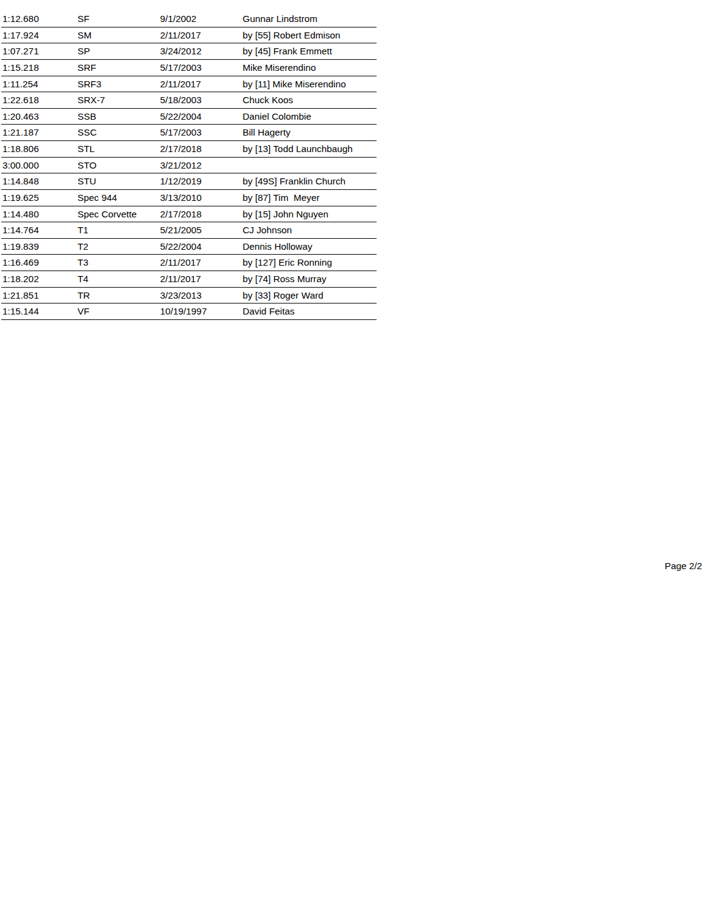| 1:12.680 | SF | 9/1/2002 | Gunnar Lindstrom |
| 1:17.924 | SM | 2/11/2017 | by [55] Robert Edmison |
| 1:07.271 | SP | 3/24/2012 | by [45] Frank Emmett |
| 1:15.218 | SRF | 5/17/2003 | Mike Miserendino |
| 1:11.254 | SRF3 | 2/11/2017 | by [11] Mike Miserendino |
| 1:22.618 | SRX-7 | 5/18/2003 | Chuck Koos |
| 1:20.463 | SSB | 5/22/2004 | Daniel Colombie |
| 1:21.187 | SSC | 5/17/2003 | Bill Hagerty |
| 1:18.806 | STL | 2/17/2018 | by [13] Todd Launchbaugh |
| 3:00.000 | STO | 3/21/2012 | |
| 1:14.848 | STU | 1/12/2019 | by [49S] Franklin Church |
| 1:19.625 | Spec 944 | 3/13/2010 | by [87] Tim Meyer |
| 1:14.480 | Spec Corvette | 2/17/2018 | by [15] John Nguyen |
| 1:14.764 | T1 | 5/21/2005 | CJ Johnson |
| 1:19.839 | T2 | 5/22/2004 | Dennis Holloway |
| 1:16.469 | T3 | 2/11/2017 | by [127] Eric Ronning |
| 1:18.202 | T4 | 2/11/2017 | by [74] Ross Murray |
| 1:21.851 | TR | 3/23/2013 | by [33] Roger Ward |
| 1:15.144 | VF | 10/19/1997 | David Feitas |
Page 2/2